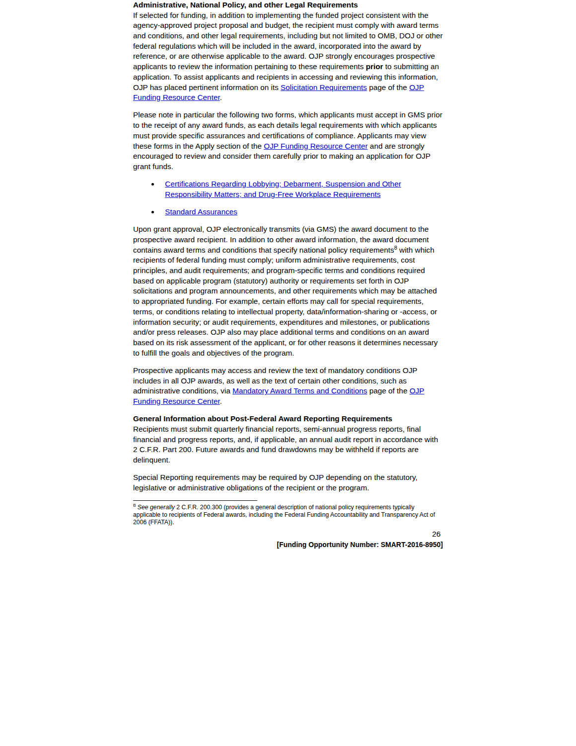Administrative, National Policy, and other Legal Requirements
If selected for funding, in addition to implementing the funded project consistent with the agency-approved project proposal and budget, the recipient must comply with award terms and conditions, and other legal requirements, including but not limited to OMB, DOJ or other federal regulations which will be included in the award, incorporated into the award by reference, or are otherwise applicable to the award. OJP strongly encourages prospective applicants to review the information pertaining to these requirements prior to submitting an application. To assist applicants and recipients in accessing and reviewing this information, OJP has placed pertinent information on its Solicitation Requirements page of the OJP Funding Resource Center.
Please note in particular the following two forms, which applicants must accept in GMS prior to the receipt of any award funds, as each details legal requirements with which applicants must provide specific assurances and certifications of compliance. Applicants may view these forms in the Apply section of the OJP Funding Resource Center and are strongly encouraged to review and consider them carefully prior to making an application for OJP grant funds.
Certifications Regarding Lobbying; Debarment, Suspension and Other Responsibility Matters; and Drug-Free Workplace Requirements
Standard Assurances
Upon grant approval, OJP electronically transmits (via GMS) the award document to the prospective award recipient. In addition to other award information, the award document contains award terms and conditions that specify national policy requirements8 with which recipients of federal funding must comply; uniform administrative requirements, cost principles, and audit requirements; and program-specific terms and conditions required based on applicable program (statutory) authority or requirements set forth in OJP solicitations and program announcements, and other requirements which may be attached to appropriated funding. For example, certain efforts may call for special requirements, terms, or conditions relating to intellectual property, data/information-sharing or -access, or information security; or audit requirements, expenditures and milestones, or publications and/or press releases. OJP also may place additional terms and conditions on an award based on its risk assessment of the applicant, or for other reasons it determines necessary to fulfill the goals and objectives of the program.
Prospective applicants may access and review the text of mandatory conditions OJP includes in all OJP awards, as well as the text of certain other conditions, such as administrative conditions, via Mandatory Award Terms and Conditions page of the OJP Funding Resource Center.
General Information about Post-Federal Award Reporting Requirements
Recipients must submit quarterly financial reports, semi-annual progress reports, final financial and progress reports, and, if applicable, an annual audit report in accordance with 2 C.F.R. Part 200. Future awards and fund drawdowns may be withheld if reports are delinquent.
Special Reporting requirements may be required by OJP depending on the statutory, legislative or administrative obligations of the recipient or the program.
8 See generally 2 C.F.R. 200.300 (provides a general description of national policy requirements typically applicable to recipients of Federal awards, including the Federal Funding Accountability and Transparency Act of 2006 (FFATA)).
26 [Funding Opportunity Number: SMART-2016-8950]